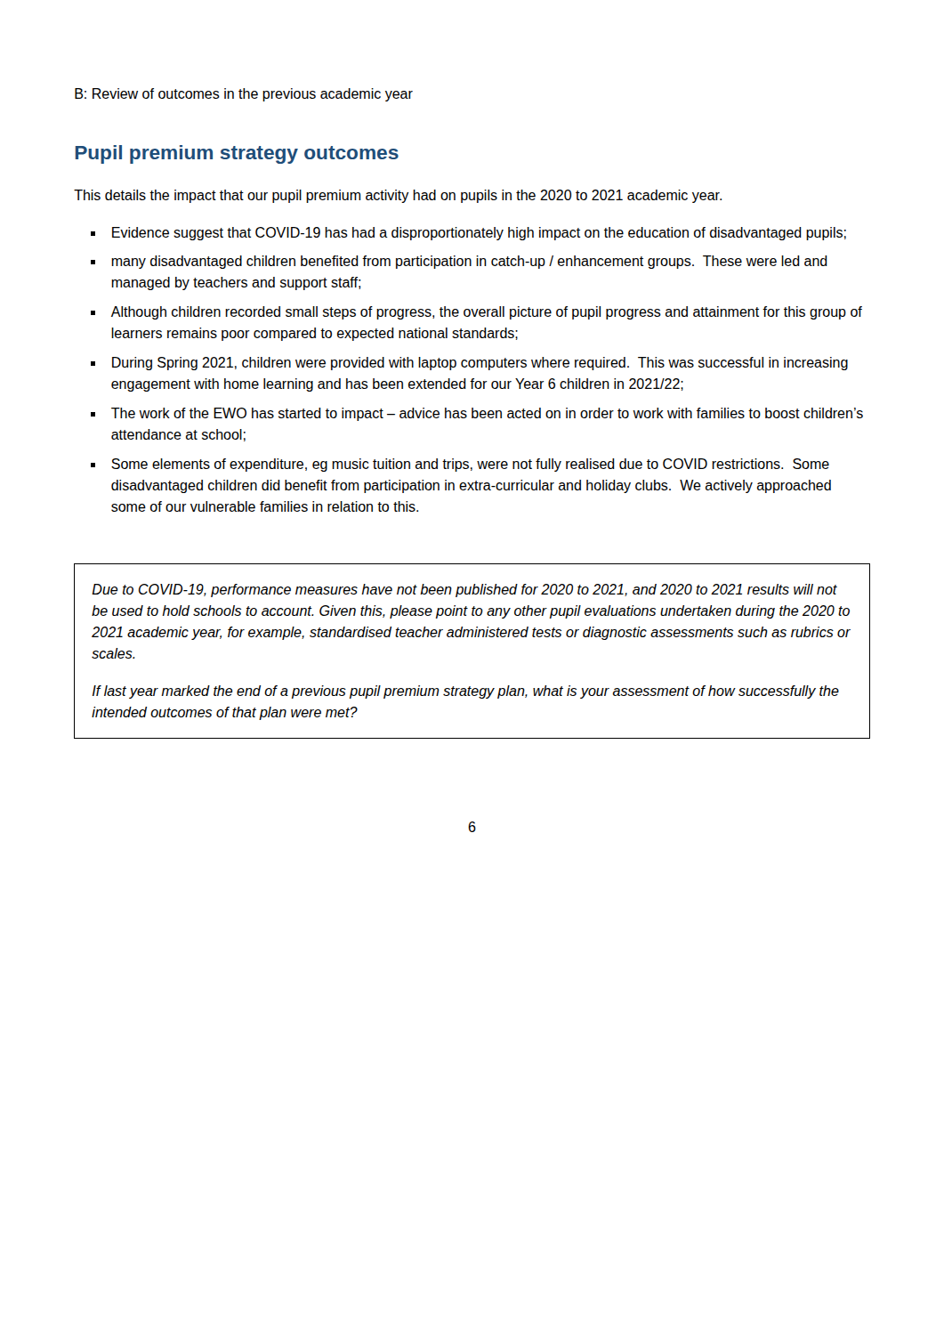B: Review of outcomes in the previous academic year
Pupil premium strategy outcomes
This details the impact that our pupil premium activity had on pupils in the 2020 to 2021 academic year.
Evidence suggest that COVID-19 has had a disproportionately high impact on the education of disadvantaged pupils;
many disadvantaged children benefited from participation in catch-up / enhancement groups. These were led and managed by teachers and support staff;
Although children recorded small steps of progress, the overall picture of pupil progress and attainment for this group of learners remains poor compared to expected national standards;
During Spring 2021, children were provided with laptop computers where required. This was successful in increasing engagement with home learning and has been extended for our Year 6 children in 2021/22;
The work of the EWO has started to impact – advice has been acted on in order to work with families to boost children’s attendance at school;
Some elements of expenditure, eg music tuition and trips, were not fully realised due to COVID restrictions. Some disadvantaged children did benefit from participation in extra-curricular and holiday clubs. We actively approached some of our vulnerable families in relation to this.
Due to COVID-19, performance measures have not been published for 2020 to 2021, and 2020 to 2021 results will not be used to hold schools to account. Given this, please point to any other pupil evaluations undertaken during the 2020 to 2021 academic year, for example, standardised teacher administered tests or diagnostic assessments such as rubrics or scales.
If last year marked the end of a previous pupil premium strategy plan, what is your assessment of how successfully the intended outcomes of that plan were met?
6